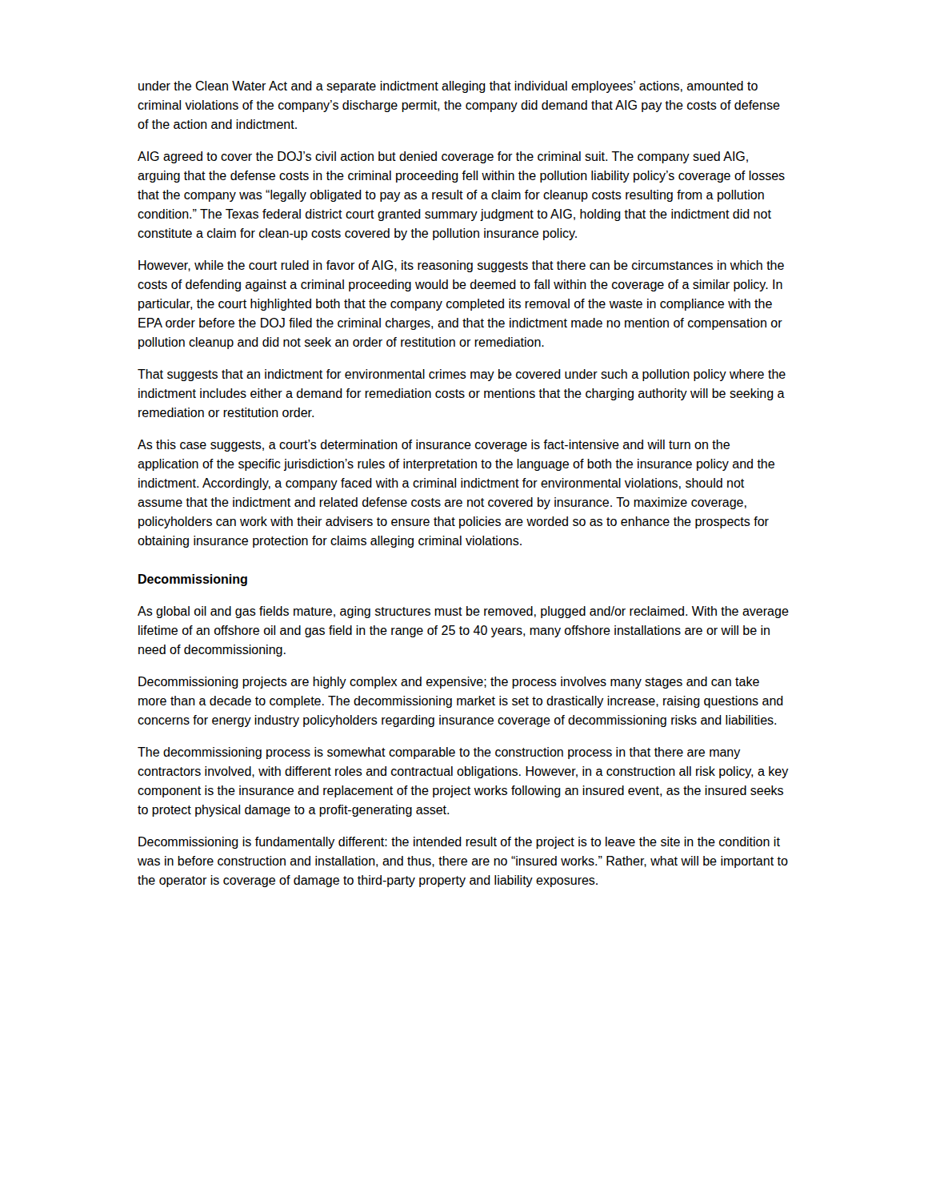under the Clean Water Act and a separate indictment alleging that individual employees’ actions, amounted to criminal violations of the company’s discharge permit, the company did demand that AIG pay the costs of defense of the action and indictment.
AIG agreed to cover the DOJ’s civil action but denied coverage for the criminal suit. The company sued AIG, arguing that the defense costs in the criminal proceeding fell within the pollution liability policy’s coverage of losses that the company was “legally obligated to pay as a result of a claim for cleanup costs resulting from a pollution condition.” The Texas federal district court granted summary judgment to AIG, holding that the indictment did not constitute a claim for clean-up costs covered by the pollution insurance policy.
However, while the court ruled in favor of AIG, its reasoning suggests that there can be circumstances in which the costs of defending against a criminal proceeding would be deemed to fall within the coverage of a similar policy. In particular, the court highlighted both that the company completed its removal of the waste in compliance with the EPA order before the DOJ filed the criminal charges, and that the indictment made no mention of compensation or pollution cleanup and did not seek an order of restitution or remediation.
That suggests that an indictment for environmental crimes may be covered under such a pollution policy where the indictment includes either a demand for remediation costs or mentions that the charging authority will be seeking a remediation or restitution order.
As this case suggests, a court’s determination of insurance coverage is fact-intensive and will turn on the application of the specific jurisdiction’s rules of interpretation to the language of both the insurance policy and the indictment. Accordingly, a company faced with a criminal indictment for environmental violations, should not assume that the indictment and related defense costs are not covered by insurance. To maximize coverage, policyholders can work with their advisers to ensure that policies are worded so as to enhance the prospects for obtaining insurance protection for claims alleging criminal violations.
Decommissioning
As global oil and gas fields mature, aging structures must be removed, plugged and/or reclaimed. With the average lifetime of an offshore oil and gas field in the range of 25 to 40 years, many offshore installations are or will be in need of decommissioning.
Decommissioning projects are highly complex and expensive; the process involves many stages and can take more than a decade to complete. The decommissioning market is set to drastically increase, raising questions and concerns for energy industry policyholders regarding insurance coverage of decommissioning risks and liabilities.
The decommissioning process is somewhat comparable to the construction process in that there are many contractors involved, with different roles and contractual obligations. However, in a construction all risk policy, a key component is the insurance and replacement of the project works following an insured event, as the insured seeks to protect physical damage to a profit-generating asset.
Decommissioning is fundamentally different: the intended result of the project is to leave the site in the condition it was in before construction and installation, and thus, there are no “insured works.” Rather, what will be important to the operator is coverage of damage to third-party property and liability exposures.